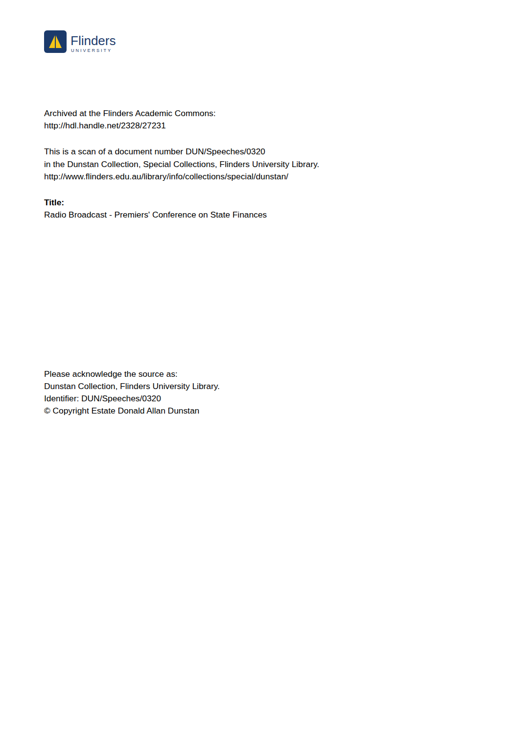Flinders UNIVERSITY
Archived at the Flinders Academic Commons:
http://hdl.handle.net/2328/27231
This is a scan of a document number DUN/Speeches/0320
in the Dunstan Collection, Special Collections, Flinders University Library.
http://www.flinders.edu.au/library/info/collections/special/dunstan/
Title:
Radio Broadcast - Premiers' Conference on State Finances
Please acknowledge the source as:
Dunstan Collection, Flinders University Library.
Identifier: DUN/Speeches/0320
© Copyright Estate Donald Allan Dunstan